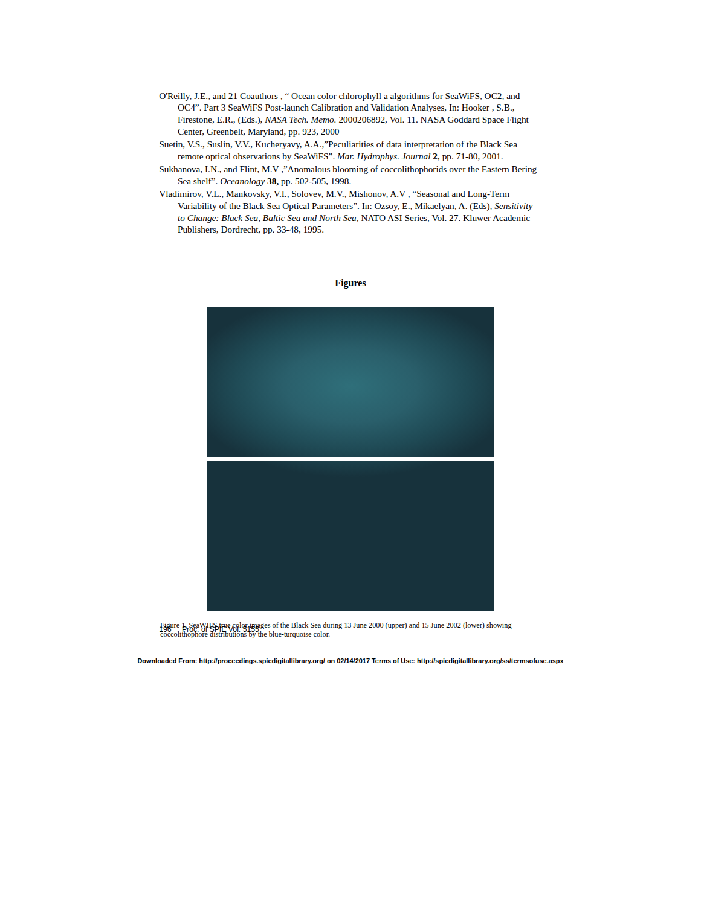O'Reilly, J.E., and 21 Coauthors , “ Ocean color chlorophyll a algorithms for SeaWiFS, OC2, and OC4”. Part 3 SeaWiFS Post-launch Calibration and Validation Analyses, In: Hooker , S.B., Firestone, E.R., (Eds.), NASA Tech. Memo. 2000206892, Vol. 11. NASA Goddard Space Flight Center, Greenbelt, Maryland, pp. 923, 2000
Suetin, V.S., Suslin, V.V., Kucheryavy, A.A.,”Peculiarities of data interpretation of the Black Sea remote optical observations by SeaWiFS”. Mar. Hydrophys. Journal 2, pp. 71-80, 2001.
Sukhanova, I.N., and Flint, M.V ,”Anomalous blooming of coccolithophorids over the Eastern Bering Sea shelf”. Oceanology 38, pp. 502-505, 1998.
Vladimirov, V.L., Mankovsky, V.I., Solovev, M.V., Mishonov, A.V , “Seasonal and Long-Term Variability of the Black Sea Optical Parameters”. In: Ozsoy, E., Mikaelyan, A. (Eds), Sensitivity to Change: Black Sea, Baltic Sea and North Sea, NATO ASI Series, Vol. 27. Kluwer Academic Publishers, Dordrecht, pp. 33-48, 1995.
Figures
Figure 1. SeaWIFS true color images of the Black Sea during 13 June 2000 (upper) and 15 June 2002 (lower) showing coccolithophore distributions by the blue-turquoise color.
196 Proc. of SPIE Vol. 5155
Downloaded From: http://proceedings.spiedigitallibrary.org/ on 02/14/2017 Terms of Use: http://spiedigitallibrary.org/ss/termsofuse.aspx